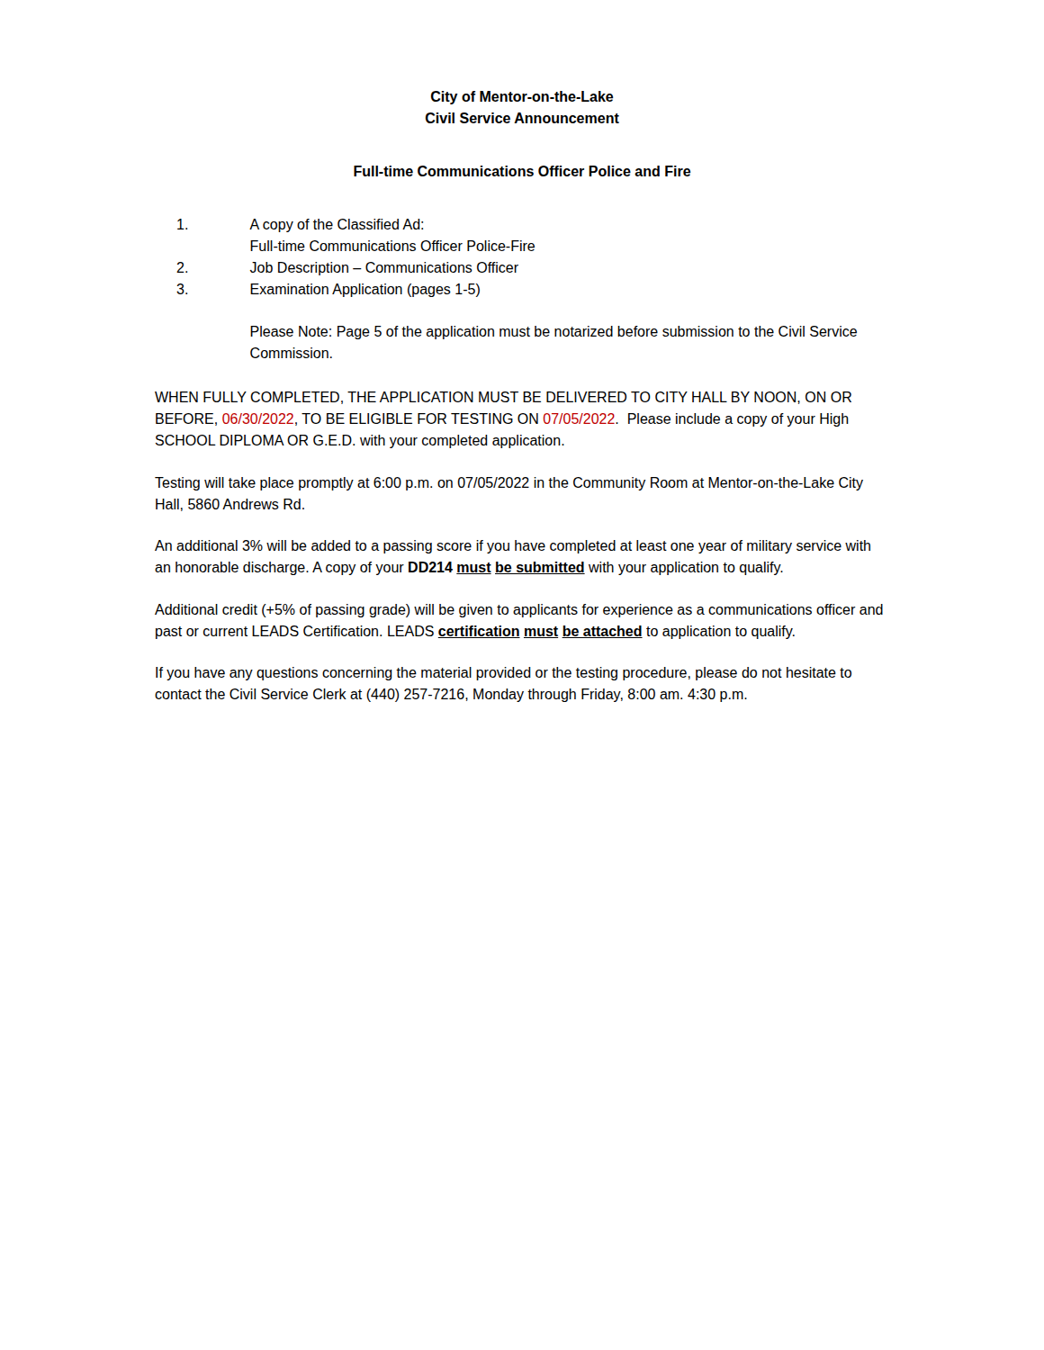City of Mentor-on-the-Lake
Civil Service Announcement
Full-time Communications Officer Police and Fire
A copy of the Classified Ad: Full-time Communications Officer Police-Fire
Job Description – Communications Officer
Examination Application (pages 1-5)
Please Note: Page 5 of the application must be notarized before submission to the Civil Service Commission.
WHEN FULLY COMPLETED, THE APPLICATION MUST BE DELIVERED TO CITY HALL BY NOON, ON OR BEFORE, 06/30/2022, TO BE ELIGIBLE FOR TESTING ON 07/05/2022. Please include a copy of your High SCHOOL DIPLOMA OR G.E.D. with your completed application.
Testing will take place promptly at 6:00 p.m. on 07/05/2022 in the Community Room at Mentor-on-the-Lake City Hall, 5860 Andrews Rd.
An additional 3% will be added to a passing score if you have completed at least one year of military service with an honorable discharge. A copy of your DD214 must be submitted with your application to qualify.
Additional credit (+5% of passing grade) will be given to applicants for experience as a communications officer and past or current LEADS Certification. LEADS certification must be attached to application to qualify.
If you have any questions concerning the material provided or the testing procedure, please do not hesitate to contact the Civil Service Clerk at (440) 257-7216, Monday through Friday, 8:00 am. 4:30 p.m.